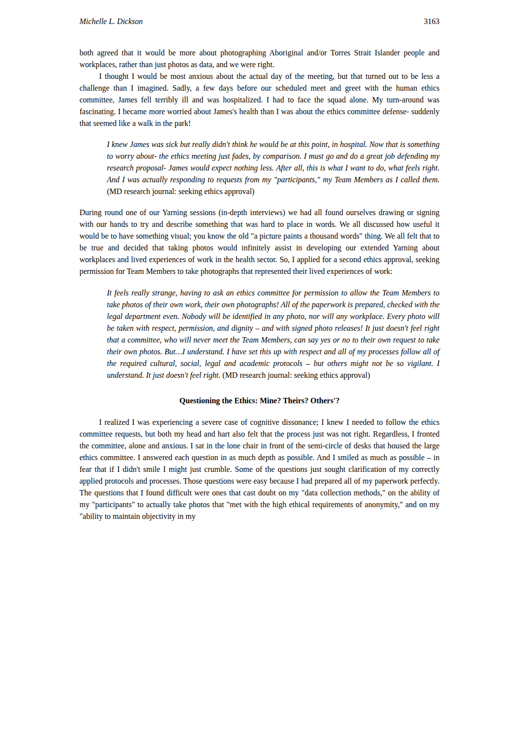Michelle L. Dickson 3163
both agreed that it would be more about photographing Aboriginal and/or Torres Strait Islander people and workplaces, rather than just photos as data, and we were right.
I thought I would be most anxious about the actual day of the meeting, but that turned out to be less a challenge than I imagined. Sadly, a few days before our scheduled meet and greet with the human ethics committee, James fell terribly ill and was hospitalized. I had to face the squad alone. My turn-around was fascinating. I became more worried about James's health than I was about the ethics committee defense- suddenly that seemed like a walk in the park!
I knew James was sick but really didn't think he would be at this point, in hospital. Now that is something to worry about- the ethics meeting just fades, by comparison. I must go and do a great job defending my research proposal- James would expect nothing less. After all, this is what I want to do, what feels right. And I was actually responding to requests from my "participants," my Team Members as I called them. (MD research journal: seeking ethics approval)
During round one of our Yarning sessions (in-depth interviews) we had all found ourselves drawing or signing with our hands to try and describe something that was hard to place in words. We all discussed how useful it would be to have something visual; you know the old "a picture paints a thousand words" thing. We all felt that to be true and decided that taking photos would infinitely assist in developing our extended Yarning about workplaces and lived experiences of work in the health sector. So, I applied for a second ethics approval, seeking permission for Team Members to take photographs that represented their lived experiences of work:
It feels really strange, having to ask an ethics committee for permission to allow the Team Members to take photos of their own work, their own photographs! All of the paperwork is prepared, checked with the legal department even. Nobody will be identified in any photo, nor will any workplace. Every photo will be taken with respect, permission, and dignity – and with signed photo releases! It just doesn't feel right that a committee, who will never meet the Team Members, can say yes or no to their own request to take their own photos. But…I understand. I have set this up with respect and all of my processes follow all of the required cultural, social, legal and academic protocols – but others might not be so vigilant. I understand. It just doesn't feel right. (MD research journal: seeking ethics approval)
Questioning the Ethics: Mine? Theirs? Others'?
I realized I was experiencing a severe case of cognitive dissonance; I knew I needed to follow the ethics committee requests, but both my head and hart also felt that the process just was not right. Regardless, I fronted the committee, alone and anxious. I sat in the lone chair in front of the semi-circle of desks that housed the large ethics committee. I answered each question in as much depth as possible. And I smiled as much as possible – in fear that if I didn't smile I might just crumble. Some of the questions just sought clarification of my correctly applied protocols and processes. Those questions were easy because I had prepared all of my paperwork perfectly. The questions that I found difficult were ones that cast doubt on my "data collection methods," on the ability of my "participants" to actually take photos that "met with the high ethical requirements of anonymity," and on my "ability to maintain objectivity in my